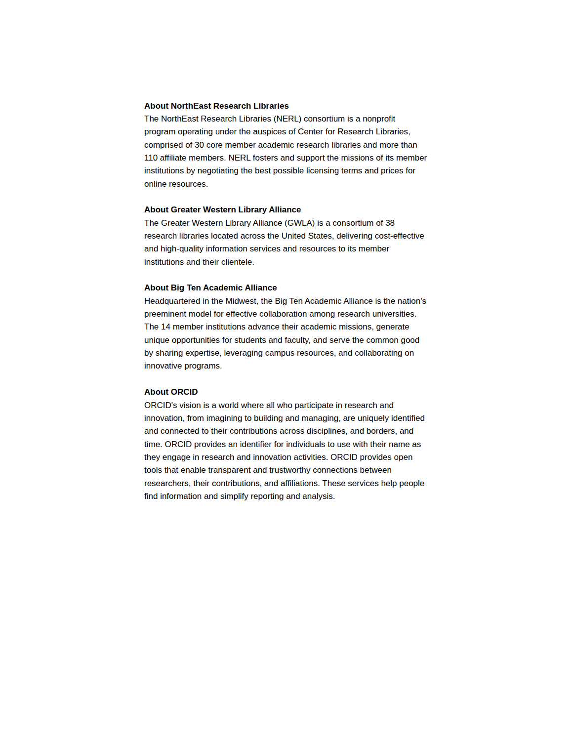About NorthEast Research Libraries
The NorthEast Research Libraries (NERL) consortium is a nonprofit program operating under the auspices of Center for Research Libraries, comprised of 30 core member academic research libraries and more than 110 affiliate members. NERL fosters and support the missions of its member institutions by negotiating the best possible licensing terms and prices for online resources.
About Greater Western Library Alliance
The Greater Western Library Alliance (GWLA) is a consortium of 38 research libraries located across the United States, delivering cost-effective and high-quality information services and resources to its member institutions and their clientele.
About Big Ten Academic Alliance
Headquartered in the Midwest, the Big Ten Academic Alliance is the nation's preeminent model for effective collaboration among research universities. The 14 member institutions advance their academic missions, generate unique opportunities for students and faculty, and serve the common good by sharing expertise, leveraging campus resources, and collaborating on innovative programs.
About ORCID
ORCID's vision is a world where all who participate in research and innovation, from imagining to building and managing, are uniquely identified and connected to their contributions across disciplines, and borders, and time. ORCID provides an identifier for individuals to use with their name as they engage in research and innovation activities. ORCID provides open tools that enable transparent and trustworthy connections between researchers, their contributions, and affiliations. These services help people find information and simplify reporting and analysis.